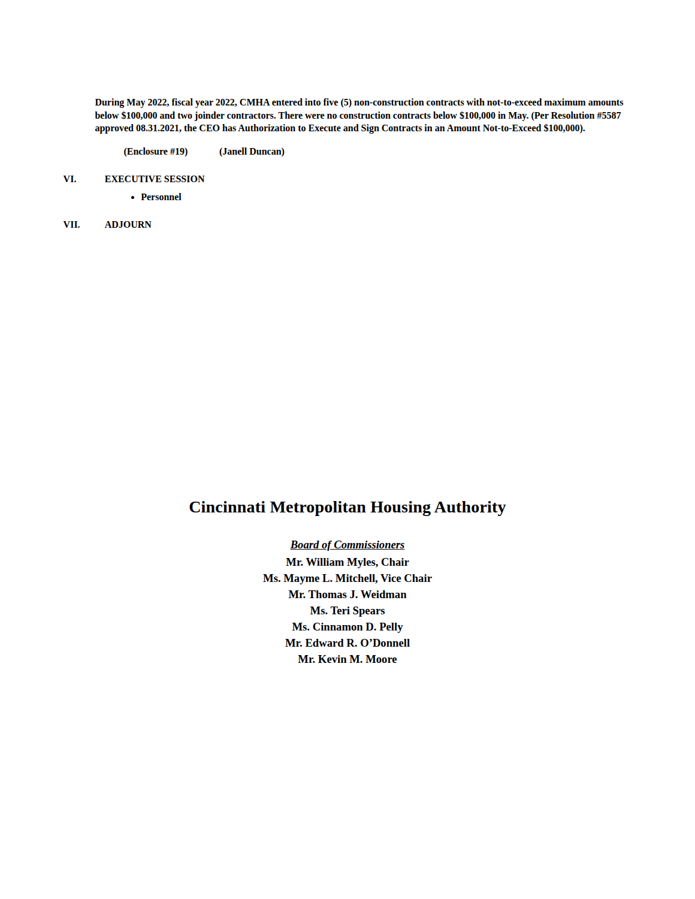During May 2022, fiscal year 2022, CMHA entered into five (5) non-construction contracts with not-to-exceed maximum amounts below $100,000 and two joinder contractors. There were no construction contracts below $100,000 in May. (Per Resolution #5587 approved 08.31.2021, the CEO has Authorization to Execute and Sign Contracts in an Amount Not-to-Exceed $100,000).
(Enclosure #19) (Janell Duncan)
VI. EXECUTIVE SESSION
Personnel
VII. ADJOURN
Cincinnati Metropolitan Housing Authority
Board of Commissioners
Mr. William Myles, Chair
Ms. Mayme L. Mitchell, Vice Chair
Mr. Thomas J. Weidman
Ms. Teri Spears
Ms. Cinnamon D. Pelly
Mr. Edward R. O’Donnell
Mr. Kevin M. Moore